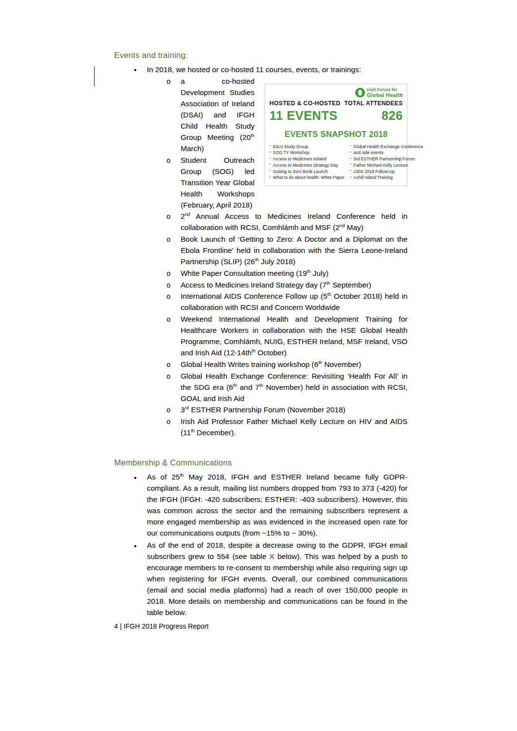Events and training:
In 2018, we hosted or co-hosted 11 courses, events, or trainings:
Irish Forum for Global Health
HOSTED & CO-HOSTED
TOTAL ATTENDEES
11 EVENTS
826
EVENTS SNAPSHOT 2018
DSAI Study Group
SOG TY Workshop
Access to Medicines Ireland
Access to Medicines Strategy Day
Getting to Zero Book Launch
What to do about health: White Paper
Global Health Exchange Conference
and side events
3rd ESTHER Partnership Forum
Father Michael Kelly Lecture
AIDS 2018 Follow-Up
Achill Island Training
a co-hosted Development Studies Association of Ireland (DSAI) and IFGH Child Health Study Group Meeting (20th March)
Student Outreach Group (SOG) led Transition Year Global Health Workshops (February, April 2018)
2nd Annual Access to Medicines Ireland Conference held in collaboration with RCSI, Comhlámh and MSF (2nd May)
Book Launch of ‘Getting to Zero: A Doctor and a Diplomat on the Ebola Frontline’ held in collaboration with the Sierra Leone-Ireland Partnership (SLIP) (26th July 2018)
White Paper Consultation meeting (19th July)
Access to Medicines Ireland Strategy day (7th September)
International AIDS Conference Follow up (5th October 2018) held in collaboration with RCSI and Concern Worldwide
Weekend International Health and Development Training for Healthcare Workers in collaboration with the HSE Global Health Programme, Comhlámh, NUIG, ESTHER Ireland, MSF Ireland, VSO and Irish Aid (12-14thth October)
Global Health Writes training workshop (6th November)
Global Health Exchange Conference: Revisiting ‘Health For All’ in the SDG era (6th and 7th November) held in association with RCSI, GOAL and Irish Aid
3rd ESTHER Partnership Forum (November 2018)
Irish Aid Professor Father Michael Kelly Lecture on HIV and AIDS (11th December).
Membership & Communications
As of 25th May 2018, IFGH and ESTHER Ireland became fully GDPR-compliant. As a result, mailing list numbers dropped from 793 to 373 (-420) for the IFGH (IFGH: -420 subscribers; ESTHER: -403 subscribers). However, this was common across the sector and the remaining subscribers represent a more engaged membership as was evidenced in the increased open rate for our communications outputs (from ~15% to ~ 30%).
As of the end of 2018, despite a decrease owing to the GDPR, IFGH email subscribers grew to 554 (see table X below). This was helped by a push to encourage members to re-consent to membership while also requiring sign up when registering for IFGH events. Overall, our combined communications (email and social media platforms) had a reach of over 150,000 people in 2018. More details on membership and communications can be found in the table below.
4 | IFGH 2018 Progress Report